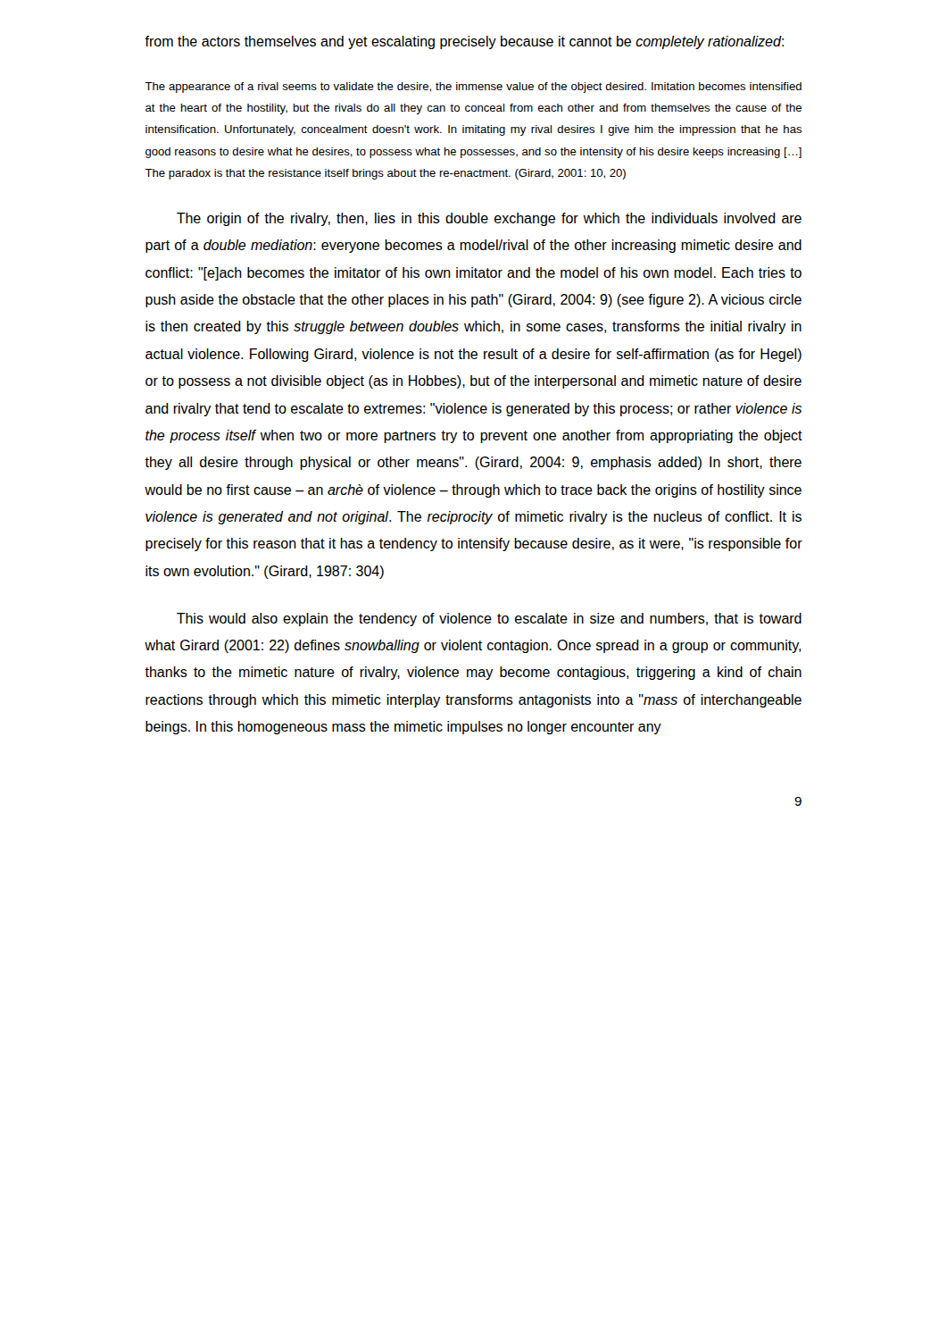from the actors themselves and yet escalating precisely because it cannot be completely rationalized:
The appearance of a rival seems to validate the desire, the immense value of the object desired. Imitation becomes intensified at the heart of the hostility, but the rivals do all they can to conceal from each other and from themselves the cause of the intensification. Unfortunately, concealment doesn't work. In imitating my rival desires I give him the impression that he has good reasons to desire what he desires, to possess what he possesses, and so the intensity of his desire keeps increasing […] The paradox is that the resistance itself brings about the re-enactment. (Girard, 2001: 10, 20)
The origin of the rivalry, then, lies in this double exchange for which the individuals involved are part of a double mediation: everyone becomes a model/rival of the other increasing mimetic desire and conflict: "[e]ach becomes the imitator of his own imitator and the model of his own model. Each tries to push aside the obstacle that the other places in his path" (Girard, 2004: 9) (see figure 2). A vicious circle is then created by this struggle between doubles which, in some cases, transforms the initial rivalry in actual violence. Following Girard, violence is not the result of a desire for self-affirmation (as for Hegel) or to possess a not divisible object (as in Hobbes), but of the interpersonal and mimetic nature of desire and rivalry that tend to escalate to extremes: "violence is generated by this process; or rather violence is the process itself when two or more partners try to prevent one another from appropriating the object they all desire through physical or other means". (Girard, 2004: 9, emphasis added) In short, there would be no first cause – an archè of violence – through which to trace back the origins of hostility since violence is generated and not original. The reciprocity of mimetic rivalry is the nucleus of conflict. It is precisely for this reason that it has a tendency to intensify because desire, as it were, "is responsible for its own evolution." (Girard, 1987: 304)
This would also explain the tendency of violence to escalate in size and numbers, that is toward what Girard (2001: 22) defines snowballing or violent contagion. Once spread in a group or community, thanks to the mimetic nature of rivalry, violence may become contagious, triggering a kind of chain reactions through which this mimetic interplay transforms antagonists into a "mass of interchangeable beings. In this homogeneous mass the mimetic impulses no longer encounter any
9